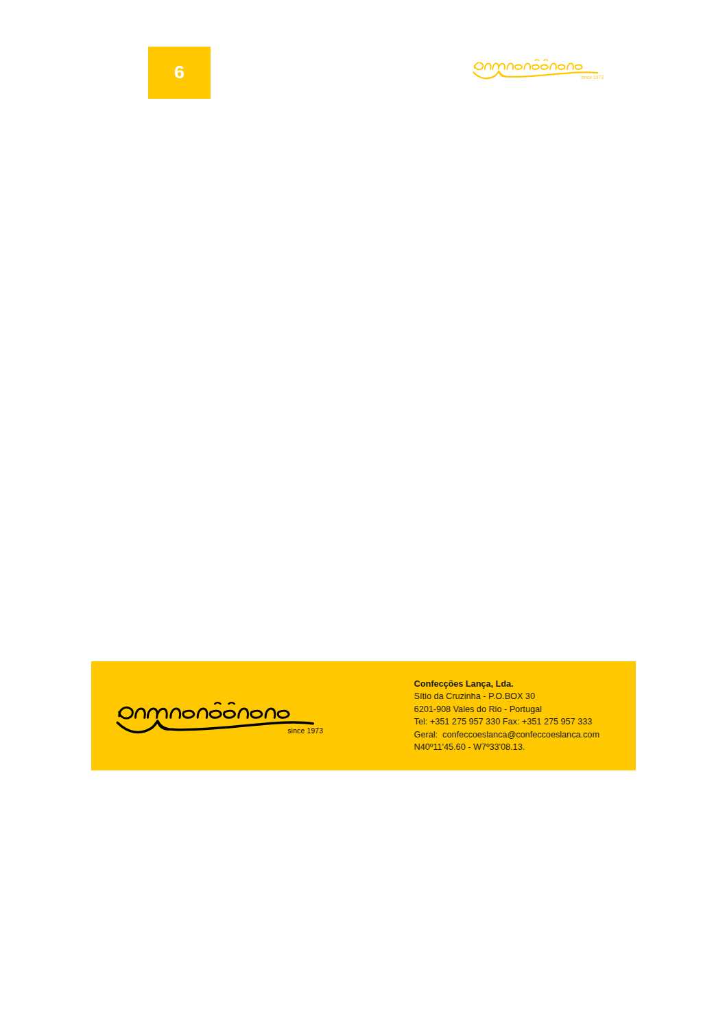6
since 1973
since 1973
Confecções Lança, Lda.
Sítio da Cruzinha - P.O.BOX 30
6201-908 Vales do Rio - Portugal
Tel: +351 275 957 330 Fax: +351 275 957 333
Geral: confeccoeslanca@confeccoeslanca.com
N40º11'45.60 - W7º33'08.13.